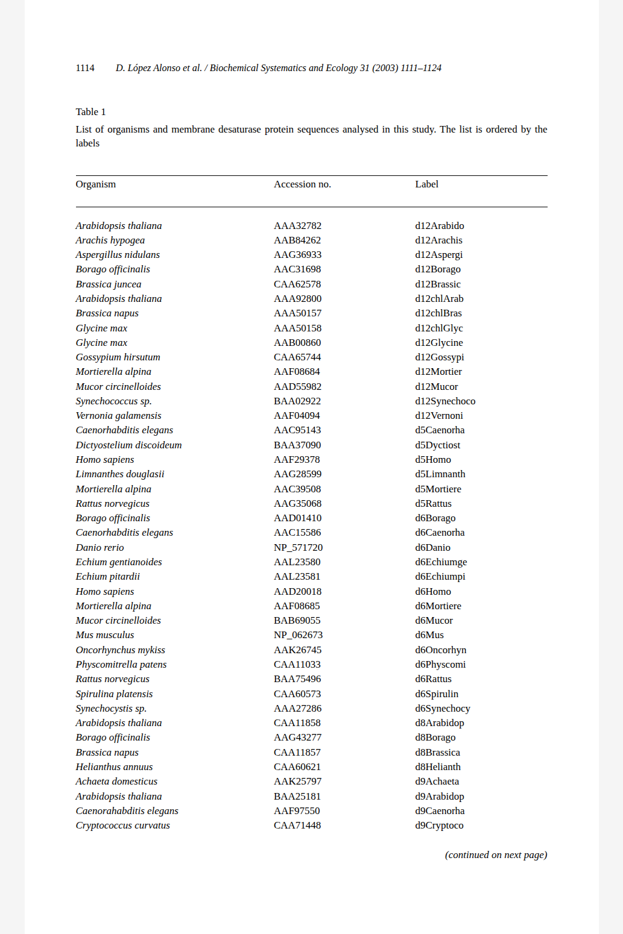1114 D. López Alonso et al. / Biochemical Systematics and Ecology 31 (2003) 1111–1124
Table 1
List of organisms and membrane desaturase protein sequences analysed in this study. The list is ordered by the labels
| Organism | Accession no. | Label |
| --- | --- | --- |
| Arabidopsis thaliana | AAA32782 | d12Arabido |
| Arachis hypogea | AAB84262 | d12Arachis |
| Aspergillus nidulans | AAG36933 | d12Aspergi |
| Borago officinalis | AAC31698 | d12Borago |
| Brassica juncea | CAA62578 | d12Brassic |
| Arabidopsis thaliana | AAA92800 | d12chlArab |
| Brassica napus | AAA50157 | d12chlBras |
| Glycine max | AAA50158 | d12chlGlyc |
| Glycine max | AAB00860 | d12Glycine |
| Gossypium hirsutum | CAA65744 | d12Gossypi |
| Mortierella alpina | AAF08684 | d12Mortier |
| Mucor circinelloides | AAD55982 | d12Mucor |
| Synechococcus sp. | BAA02922 | d12Synechoco |
| Vernonia galamensis | AAF04094 | d12Vernoni |
| Caenorhabditis elegans | AAC95143 | d5Caenorha |
| Dictyostelium discoideum | BAA37090 | d5Dyctiost |
| Homo sapiens | AAF29378 | d5Homo |
| Limnanthes douglasii | AAG28599 | d5Limnanth |
| Mortierella alpina | AAC39508 | d5Mortiere |
| Rattus norvegicus | AAG35068 | d5Rattus |
| Borago officinalis | AAD01410 | d6Borago |
| Caenorhabditis elegans | AAC15586 | d6Caenorha |
| Danio rerio | NP_571720 | d6Danio |
| Echium gentianoides | AAL23580 | d6Echiumge |
| Echium pitardii | AAL23581 | d6Echiumpi |
| Homo sapiens | AAD20018 | d6Homo |
| Mortierella alpina | AAF08685 | d6Mortiere |
| Mucor circinelloides | BAB69055 | d6Mucor |
| Mus musculus | NP_062673 | d6Mus |
| Oncorhynchus mykiss | AAK26745 | d6Oncorhyn |
| Physcomitrella patens | CAA11033 | d6Physcomi |
| Rattus norvegicus | BAA75496 | d6Rattus |
| Spirulina platensis | CAA60573 | d6Spirulin |
| Synechocystis sp. | AAA27286 | d6Synechocy |
| Arabidopsis thaliana | CAA11858 | d8Arabidop |
| Borago officinalis | AAG43277 | d8Borago |
| Brassica napus | CAA11857 | d8Brassica |
| Helianthus annuus | CAA60621 | d8Helianth |
| Achaeta domesticus | AAK25797 | d9Achaeta |
| Arabidopsis thaliana | BAA25181 | d9Arabidop |
| Caenorahabditis elegans | AAF97550 | d9Caenorha |
| Cryptococcus curvatus | CAA71448 | d9Cryptoco |
(continued on next page)